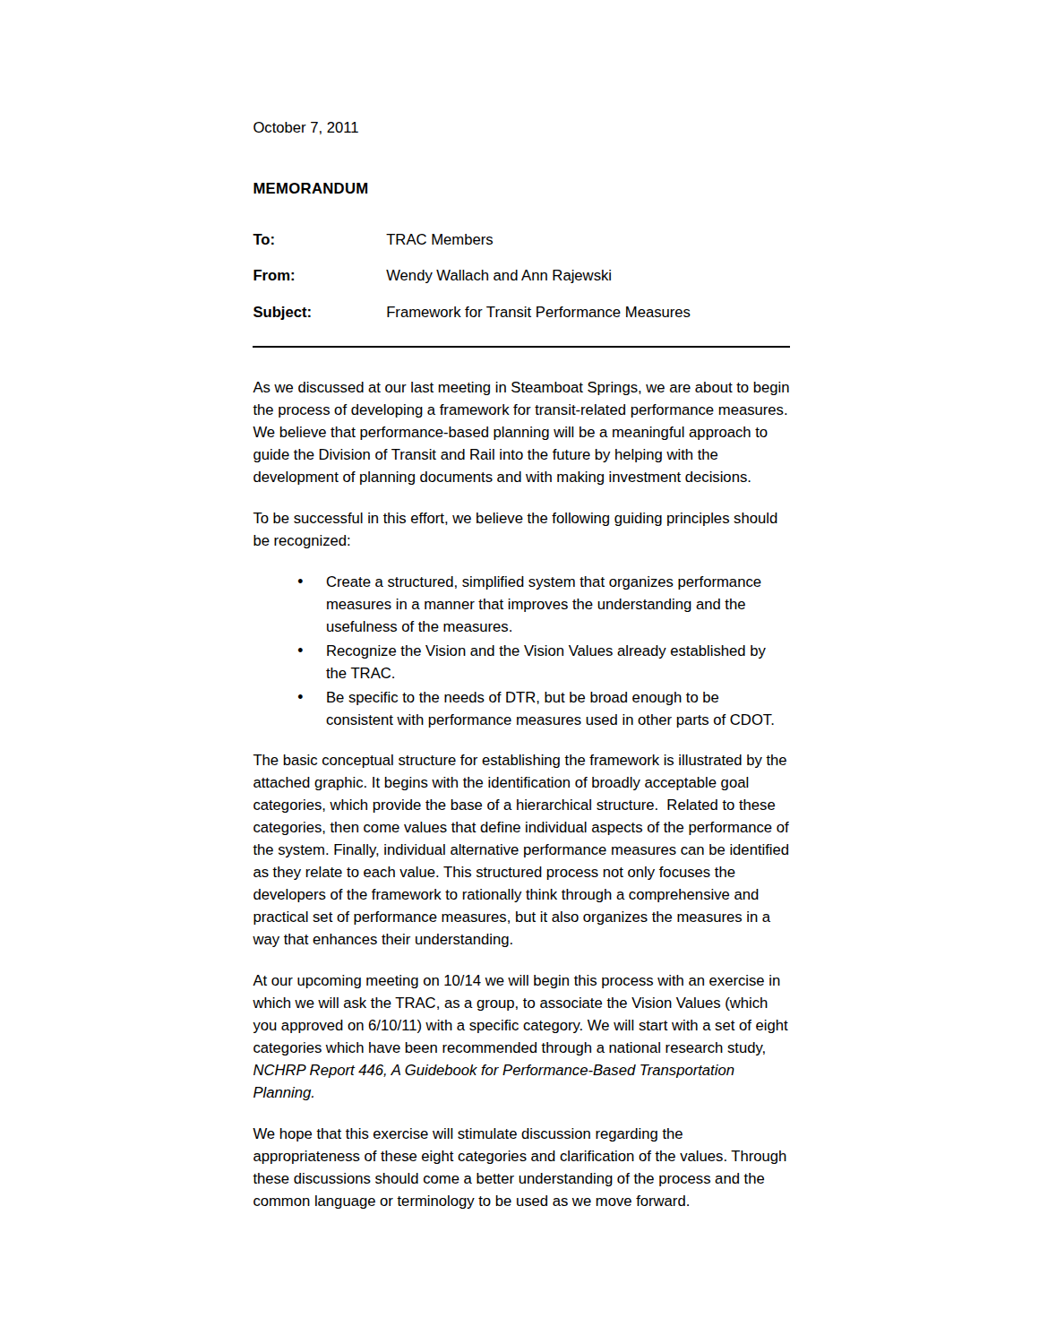October 7, 2011
MEMORANDUM
| To: | TRAC Members |
| From: | Wendy Wallach and Ann Rajewski |
| Subject: | Framework for Transit Performance Measures |
As we discussed at our last meeting in Steamboat Springs, we are about to begin the process of developing a framework for transit-related performance measures. We believe that performance-based planning will be a meaningful approach to guide the Division of Transit and Rail into the future by helping with the development of planning documents and with making investment decisions.
To be successful in this effort, we believe the following guiding principles should be recognized:
Create a structured, simplified system that organizes performance measures in a manner that improves the understanding and the usefulness of the measures.
Recognize the Vision and the Vision Values already established by the TRAC.
Be specific to the needs of DTR, but be broad enough to be consistent with performance measures used in other parts of CDOT.
The basic conceptual structure for establishing the framework is illustrated by the attached graphic. It begins with the identification of broadly acceptable goal categories, which provide the base of a hierarchical structure. Related to these categories, then come values that define individual aspects of the performance of the system. Finally, individual alternative performance measures can be identified as they relate to each value. This structured process not only focuses the developers of the framework to rationally think through a comprehensive and practical set of performance measures, but it also organizes the measures in a way that enhances their understanding.
At our upcoming meeting on 10/14 we will begin this process with an exercise in which we will ask the TRAC, as a group, to associate the Vision Values (which you approved on 6/10/11) with a specific category. We will start with a set of eight categories which have been recommended through a national research study, NCHRP Report 446, A Guidebook for Performance-Based Transportation Planning.
We hope that this exercise will stimulate discussion regarding the appropriateness of these eight categories and clarification of the values. Through these discussions should come a better understanding of the process and the common language or terminology to be used as we move forward.